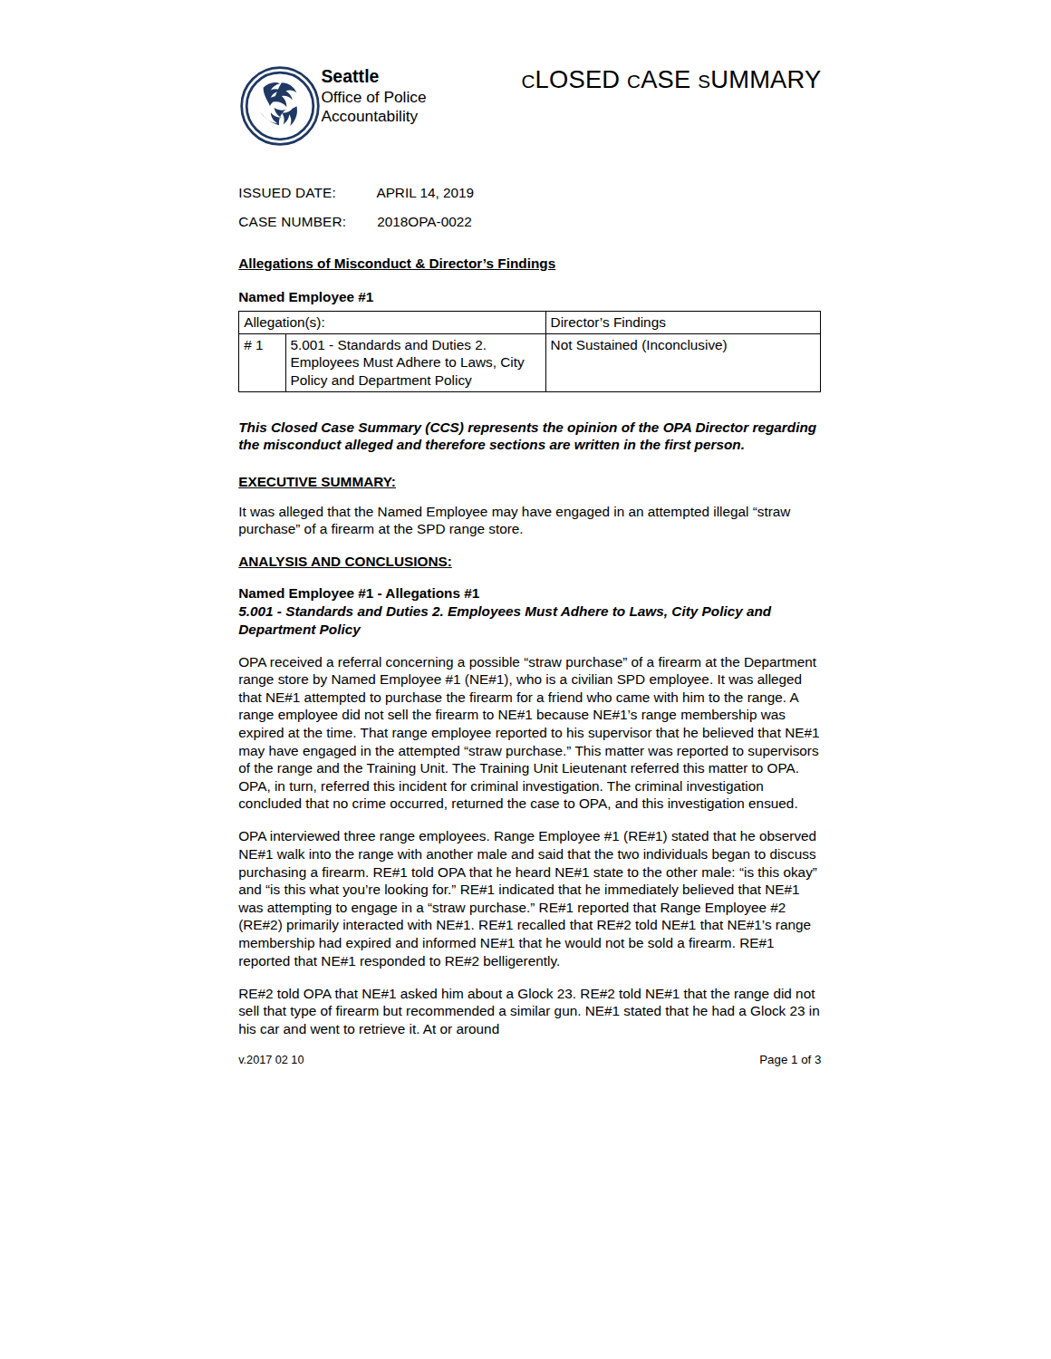Seattle
Office of Police
Accountability
CLOSED CASE SUMMARY
ISSUED DATE: APRIL 14, 2019
CASE NUMBER: 2018OPA-0022
Allegations of Misconduct & Director’s Findings
Named Employee #1
| Allegation(s): | Director’s Findings |
| # 1 | 5.001 - Standards and Duties 2. Employees Must Adhere to Laws, City Policy and Department Policy | Not Sustained (Inconclusive) |
This Closed Case Summary (CCS) represents the opinion of the OPA Director regarding the misconduct alleged and therefore sections are written in the first person.
EXECUTIVE SUMMARY:
It was alleged that the Named Employee may have engaged in an attempted illegal “straw purchase” of a firearm at the SPD range store.
ANALYSIS AND CONCLUSIONS:
Named Employee #1 - Allegations #1
5.001 - Standards and Duties 2. Employees Must Adhere to Laws, City Policy and Department Policy
OPA received a referral concerning a possible “straw purchase” of a firearm at the Department range store by Named Employee #1 (NE#1), who is a civilian SPD employee. It was alleged that NE#1 attempted to purchase the firearm for a friend who came with him to the range. A range employee did not sell the firearm to NE#1 because NE#1’s range membership was expired at the time. That range employee reported to his supervisor that he believed that NE#1 may have engaged in the attempted “straw purchase.” This matter was reported to supervisors of the range and the Training Unit. The Training Unit Lieutenant referred this matter to OPA. OPA, in turn, referred this incident for criminal investigation. The criminal investigation concluded that no crime occurred, returned the case to OPA, and this investigation ensued.
OPA interviewed three range employees. Range Employee #1 (RE#1) stated that he observed NE#1 walk into the range with another male and said that the two individuals began to discuss purchasing a firearm. RE#1 told OPA that he heard NE#1 state to the other male: “is this okay” and “is this what you’re looking for.” RE#1 indicated that he immediately believed that NE#1 was attempting to engage in a “straw purchase.” RE#1 reported that Range Employee #2 (RE#2) primarily interacted with NE#1. RE#1 recalled that RE#2 told NE#1 that NE#1’s range membership had expired and informed NE#1 that he would not be sold a firearm. RE#1 reported that NE#1 responded to RE#2 belligerently.
RE#2 told OPA that NE#1 asked him about a Glock 23. RE#2 told NE#1 that the range did not sell that type of firearm but recommended a similar gun. NE#1 stated that he had a Glock 23 in his car and went to retrieve it. At or around
v.2017 02 10
Page 1 of 3